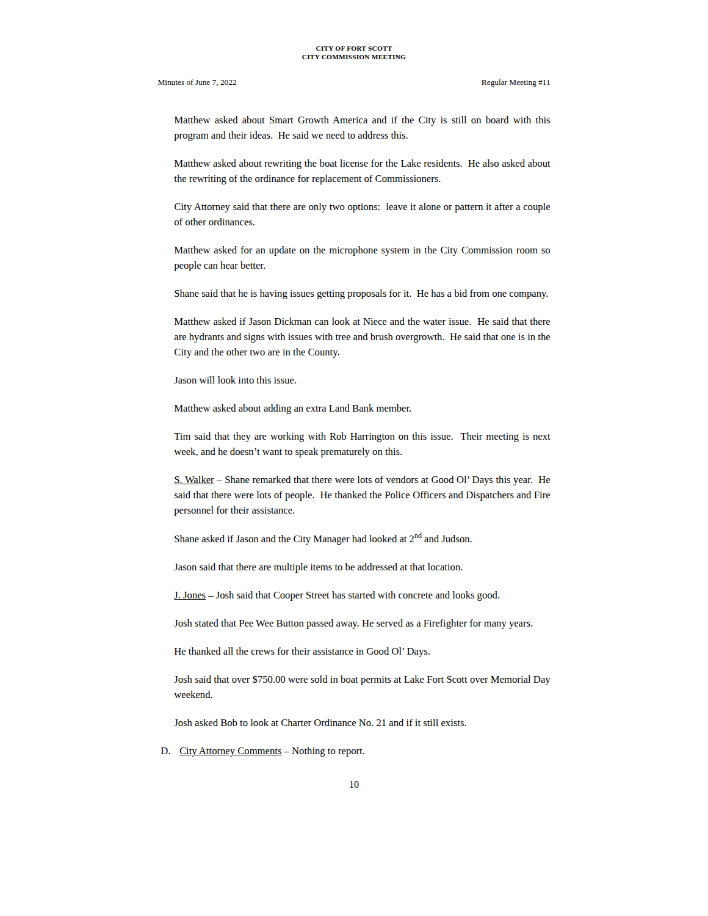CITY OF FORT SCOTT
CITY COMMISSION MEETING
Minutes of June 7, 2022 Regular Meeting #11
Matthew asked about Smart Growth America and if the City is still on board with this program and their ideas. He said we need to address this.
Matthew asked about rewriting the boat license for the Lake residents. He also asked about the rewriting of the ordinance for replacement of Commissioners.
City Attorney said that there are only two options: leave it alone or pattern it after a couple of other ordinances.
Matthew asked for an update on the microphone system in the City Commission room so people can hear better.
Shane said that he is having issues getting proposals for it. He has a bid from one company.
Matthew asked if Jason Dickman can look at Niece and the water issue. He said that there are hydrants and signs with issues with tree and brush overgrowth. He said that one is in the City and the other two are in the County.
Jason will look into this issue.
Matthew asked about adding an extra Land Bank member.
Tim said that they are working with Rob Harrington on this issue. Their meeting is next week, and he doesn’t want to speak prematurely on this.
S. Walker – Shane remarked that there were lots of vendors at Good Ol’ Days this year. He said that there were lots of people. He thanked the Police Officers and Dispatchers and Fire personnel for their assistance.
Shane asked if Jason and the City Manager had looked at 2nd and Judson.
Jason said that there are multiple items to be addressed at that location.
J. Jones – Josh said that Cooper Street has started with concrete and looks good.
Josh stated that Pee Wee Button passed away. He served as a Firefighter for many years.
He thanked all the crews for their assistance in Good Ol’ Days.
Josh said that over $750.00 were sold in boat permits at Lake Fort Scott over Memorial Day weekend.
Josh asked Bob to look at Charter Ordinance No. 21 and if it still exists.
D. City Attorney Comments – Nothing to report.
10